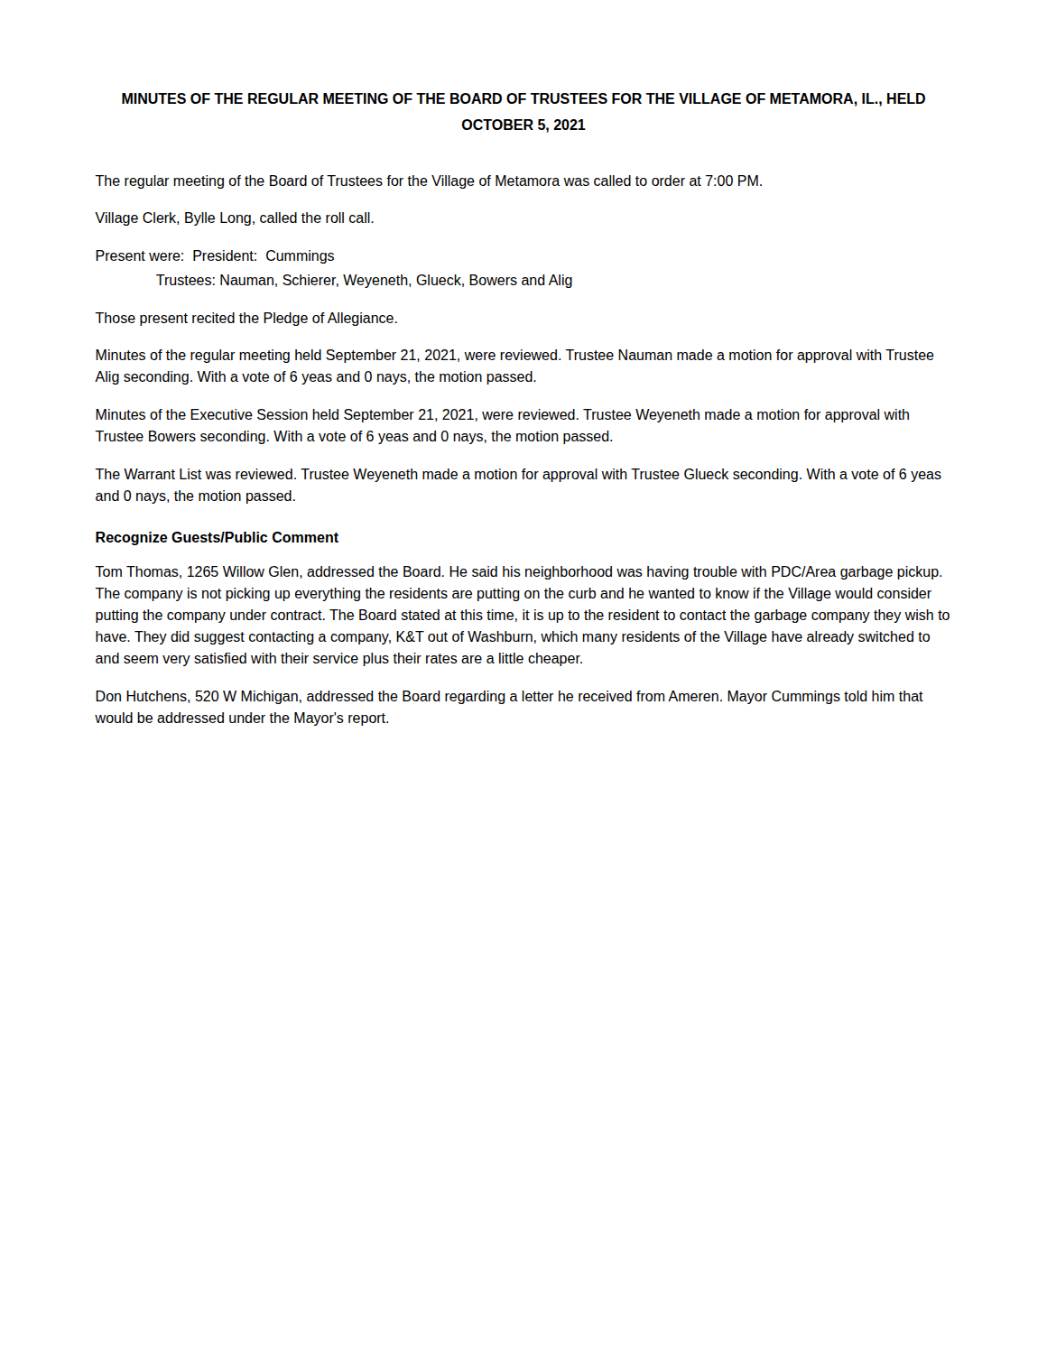MINUTES OF THE REGULAR MEETING OF THE BOARD OF TRUSTEES FOR THE VILLAGE OF METAMORA, IL., HELD OCTOBER 5, 2021
The regular meeting of the Board of Trustees for the Village of Metamora was called to order at 7:00 PM.
Village Clerk, Bylle Long, called the roll call.
Present were: President: Cummings
Trustees: Nauman, Schierer, Weyeneth, Glueck, Bowers and Alig
Those present recited the Pledge of Allegiance.
Minutes of the regular meeting held September 21, 2021, were reviewed. Trustee Nauman made a motion for approval with Trustee Alig seconding. With a vote of 6 yeas and 0 nays, the motion passed.
Minutes of the Executive Session held September 21, 2021, were reviewed. Trustee Weyeneth made a motion for approval with Trustee Bowers seconding. With a vote of 6 yeas and 0 nays, the motion passed.
The Warrant List was reviewed. Trustee Weyeneth made a motion for approval with Trustee Glueck seconding. With a vote of 6 yeas and 0 nays, the motion passed.
Recognize Guests/Public Comment
Tom Thomas, 1265 Willow Glen, addressed the Board. He said his neighborhood was having trouble with PDC/Area garbage pickup. The company is not picking up everything the residents are putting on the curb and he wanted to know if the Village would consider putting the company under contract. The Board stated at this time, it is up to the resident to contact the garbage company they wish to have. They did suggest contacting a company, K&T out of Washburn, which many residents of the Village have already switched to and seem very satisfied with their service plus their rates are a little cheaper.
Don Hutchens, 520 W Michigan, addressed the Board regarding a letter he received from Ameren. Mayor Cummings told him that would be addressed under the Mayor's report.